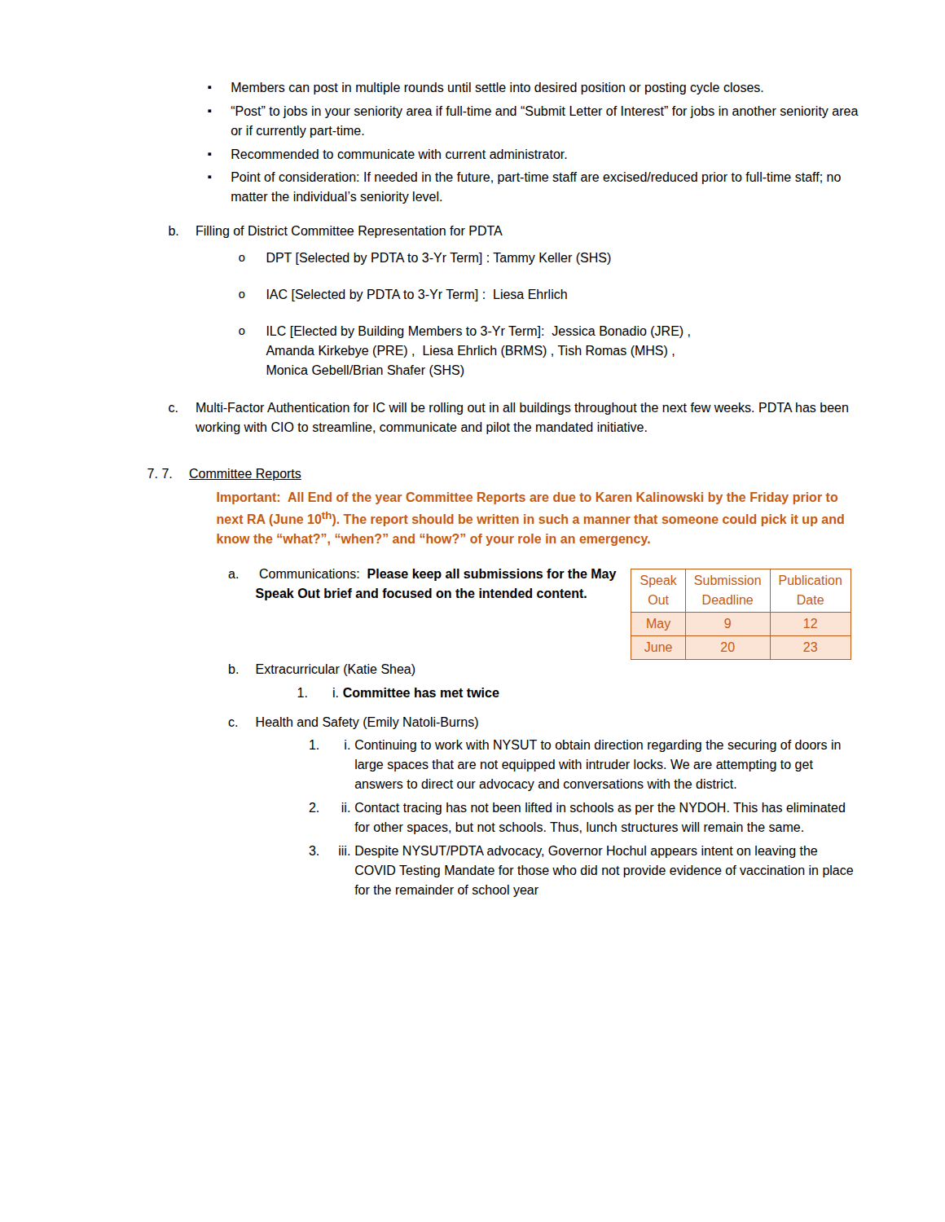Members can post in multiple rounds until settle into desired position or posting cycle closes.
“Post” to jobs in your seniority area if full-time and “Submit Letter of Interest” for jobs in another seniority area or if currently part-time.
Recommended to communicate with current administrator.
Point of consideration: If needed in the future, part-time staff are excised/reduced prior to full-time staff; no matter the individual’s seniority level.
b. Filling of District Committee Representation for PDTA
DPT [Selected by PDTA to 3-Yr Term] : Tammy Keller (SHS)
IAC [Selected by PDTA to 3-Yr Term] : Liesa Ehrlich
ILC [Elected by Building Members to 3-Yr Term]: Jessica Bonadio (JRE) ,
Amanda Kirkebye (PRE) , Liesa Ehrlich (BRMS) , Tish Romas (MHS) ,
Monica Gebell/Brian Shafer (SHS)
c. Multi-Factor Authentication for IC will be rolling out in all buildings throughout the next few weeks. PDTA has been working with CIO to streamline, communicate and pilot the mandated initiative.
7. Committee Reports
Important: All End of the year Committee Reports are due to Karen Kalinowski by the Friday prior to next RA (June 10th). The report should be written in such a manner that someone could pick it up and know the “what?”, “when?” and “how?” of your role in an emergency.
| Speak Out | Submission Deadline | Publication Date |
| --- | --- | --- |
| May | 9 | 12 |
| June | 20 | 23 |
a. Communications: Please keep all submissions for the May Speak Out brief and focused on the intended content.
b. Extracurricular (Katie Shea)
i. Committee has met twice
c. Health and Safety (Emily Natoli-Burns)
i. Continuing to work with NYSUT to obtain direction regarding the securing of doors in large spaces that are not equipped with intruder locks. We are attempting to get answers to direct our advocacy and conversations with the district.
ii. Contact tracing has not been lifted in schools as per the NYDOH. This has eliminated for other spaces, but not schools. Thus, lunch structures will remain the same.
iii. Despite NYSUT/PDTA advocacy, Governor Hochul appears intent on leaving the COVID Testing Mandate for those who did not provide evidence of vaccination in place for the remainder of school year